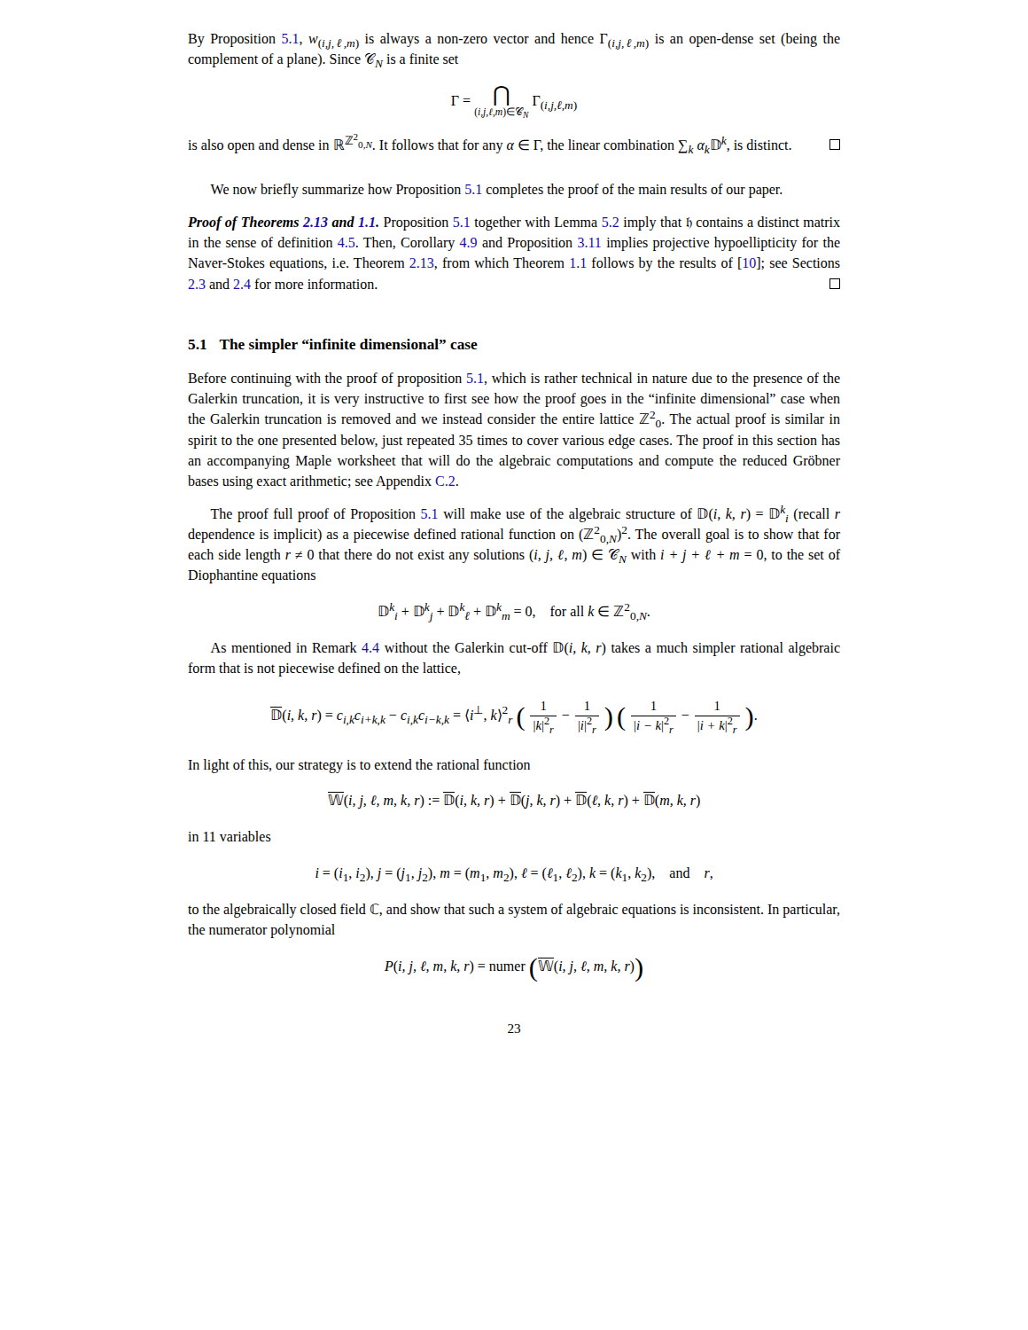By Proposition 5.1, w(i,j,ℓ,m) is always a non-zero vector and hence Γ(i,j,ℓ,m) is an open-dense set (being the complement of a plane). Since 𝒞N is a finite set
Γ = ⋂ (i,j,ℓ,m)∈𝒞N Γ(i,j,ℓ,m)
is also open and dense in ℝℤ20,N. It follows that for any α ∈ Γ, the linear combination ∑k αk𝔻k, is distinct.
We now briefly summarize how Proposition 5.1 completes the proof of the main results of our paper.
Proof of Theorems 2.13 and 1.1. Proposition 5.1 together with Lemma 5.2 imply that 𝔥 contains a distinct matrix in the sense of definition 4.5. Then, Corollary 4.9 and Proposition 3.11 implies projective hypoellipticity for the Naver-Stokes equations, i.e. Theorem 2.13, from which Theorem 1.1 follows by the results of [10]; see Sections 2.3 and 2.4 for more information.
5.1 The simpler “infinite dimensional” case
Before continuing with the proof of proposition 5.1, which is rather technical in nature due to the presence of the Galerkin truncation, it is very instructive to first see how the proof goes in the “infinite dimensional” case when the Galerkin truncation is removed and we instead consider the entire lattice ℤ20. The actual proof is similar in spirit to the one presented below, just repeated 35 times to cover various edge cases. The proof in this section has an accompanying Maple worksheet that will do the algebraic computations and compute the reduced Gröbner bases using exact arithmetic; see Appendix C.2.
The proof full proof of Proposition 5.1 will make use of the algebraic structure of 𝔻(i, k, r) = 𝔻ki (recall r dependence is implicit) as a piecewise defined rational function on (ℤ20,N)2. The overall goal is to show that for each side length r ≠ 0 that there do not exist any solutions (i, j, ℓ, m) ∈ 𝒞N with i + j + ℓ + m = 0, to the set of Diophantine equations
𝔻ki + 𝔻kj + 𝔻kℓ + 𝔻km = 0, for all k ∈ ℤ20,N.
As mentioned in Remark 4.4 without the Galerkin cut-off 𝔻(i, k, r) takes a much simpler rational algebraic form that is not piecewise defined on the lattice,
𝔻(i, k, r) = ci,kci+k,k − ci,kci−k,k = ⟨i⊥, k⟩2r ( 1|k|2r − 1|i|2r ) ( 1|i − k|2r − 1|i + k|2r ).
In light of this, our strategy is to extend the rational function
𝕎(i, j, ℓ, m, k, r) := 𝔻(i, k, r) + 𝔻(j, k, r) + 𝔻(ℓ, k, r) + 𝔻(m, k, r)
in 11 variables
i = (i1, i2), j = (j1, j2), m = (m1, m2), ℓ = (ℓ1, ℓ2), k = (k1, k2), and r,
to the algebraically closed field ℂ, and show that such a system of algebraic equations is inconsistent. In particular, the numerator polynomial
P(i, j, ℓ, m, k, r) = numer (𝕎(i, j, ℓ, m, k, r))
23